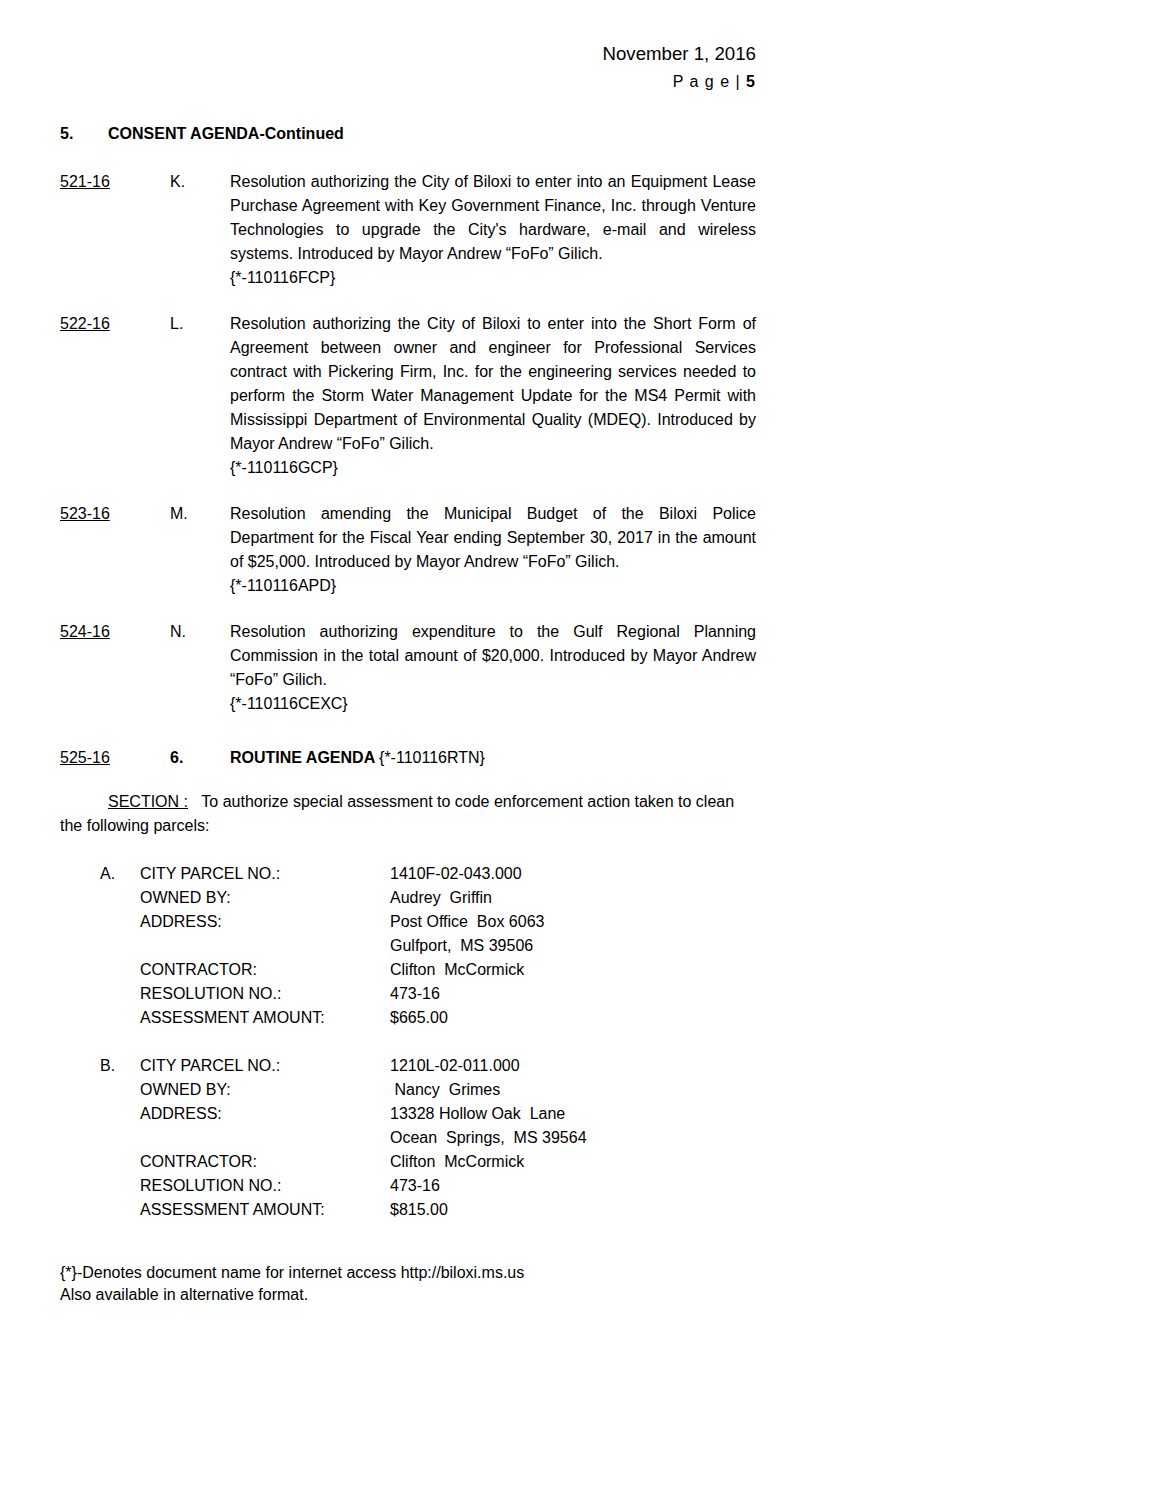November 1, 2016
P a g e | 5
5. CONSENT AGENDA-Continued
521-16
K.
Resolution authorizing the City of Biloxi to enter into an Equipment Lease Purchase Agreement with Key Government Finance, Inc. through Venture Technologies to upgrade the City's hardware, e-mail and wireless systems. Introduced by Mayor Andrew “FoFo” Gilich. {*-110116FCP}
522-16
L.
Resolution authorizing the City of Biloxi to enter into the Short Form of Agreement between owner and engineer for Professional Services contract with Pickering Firm, Inc. for the engineering services needed to perform the Storm Water Management Update for the MS4 Permit with Mississippi Department of Environmental Quality (MDEQ). Introduced by Mayor Andrew “FoFo” Gilich. {*-110116GCP}
523-16
M.
Resolution amending the Municipal Budget of the Biloxi Police Department for the Fiscal Year ending September 30, 2017 in the amount of $25,000. Introduced by Mayor Andrew “FoFo” Gilich. {*-110116APD}
524-16
N.
Resolution authorizing expenditure to the Gulf Regional Planning Commission in the total amount of $20,000. Introduced by Mayor Andrew “FoFo” Gilich. {*-110116CEXC}
525-16
6.
ROUTINE AGENDA {*-110116RTN}
SECTION : To authorize special assessment to code enforcement action taken to clean the following parcels:
A.
| CITY PARCEL NO.: | 1410F-02-043.000 |
| OWNED BY: | Audrey Griffin |
| ADDRESS: | Post Office Box 6063 |
| | Gulfport, MS 39506 |
| CONTRACTOR: | Clifton McCormick |
| RESOLUTION NO.: | 473-16 |
| ASSESSMENT AMOUNT: | $665.00 |
B.
| CITY PARCEL NO.: | 1210L-02-011.000 |
| OWNED BY: | Nancy Grimes |
| ADDRESS: | 13328 Hollow Oak Lane |
| | Ocean Springs, MS 39564 |
| CONTRACTOR: | Clifton McCormick |
| RESOLUTION NO.: | 473-16 |
| ASSESSMENT AMOUNT: | $815.00 |
{*}-Denotes document name for internet access http://biloxi.ms.us
Also available in alternative format.